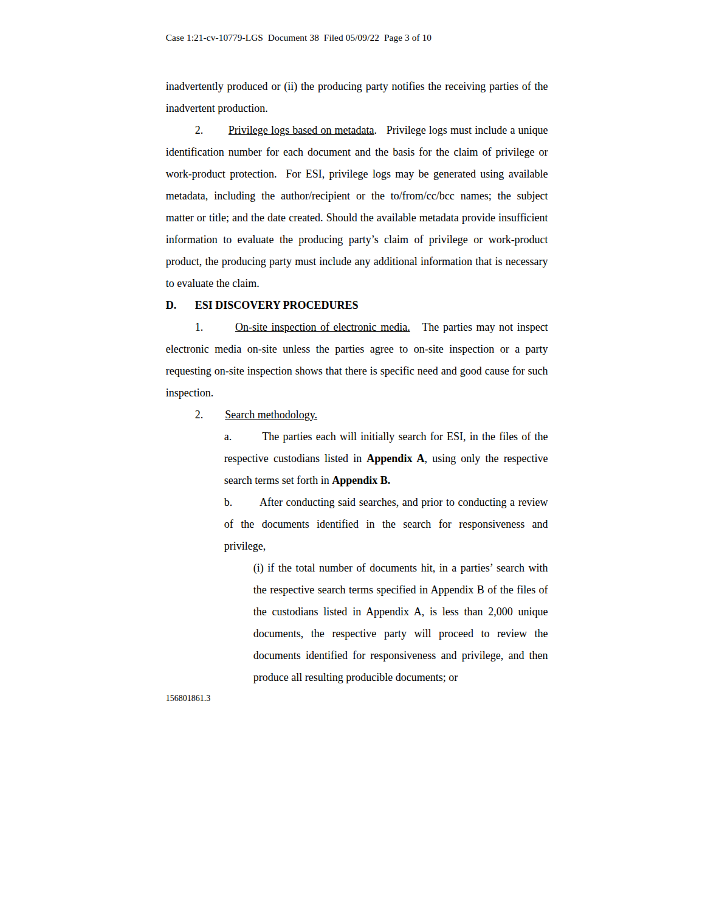Case 1:21-cv-10779-LGS Document 38 Filed 05/09/22 Page 3 of 10
inadvertently produced or (ii) the producing party notifies the receiving parties of the inadvertent production.
2. Privilege logs based on metadata. Privilege logs must include a unique identification number for each document and the basis for the claim of privilege or work-product protection. For ESI, privilege logs may be generated using available metadata, including the author/recipient or the to/from/cc/bcc names; the subject matter or title; and the date created. Should the available metadata provide insufficient information to evaluate the producing party’s claim of privilege or work-product product, the producing party must include any additional information that is necessary to evaluate the claim.
D. ESI DISCOVERY PROCEDURES
1. On-site inspection of electronic media. The parties may not inspect electronic media on-site unless the parties agree to on-site inspection or a party requesting on-site inspection shows that there is specific need and good cause for such inspection.
2. Search methodology.
a. The parties each will initially search for ESI, in the files of the respective custodians listed in Appendix A, using only the respective search terms set forth in Appendix B.
b. After conducting said searches, and prior to conducting a review of the documents identified in the search for responsiveness and privilege,
(i) if the total number of documents hit, in a parties’ search with the respective search terms specified in Appendix B of the files of the custodians listed in Appendix A, is less than 2,000 unique documents, the respective party will proceed to review the documents identified for responsiveness and privilege, and then produce all resulting producible documents; or
156801861.3